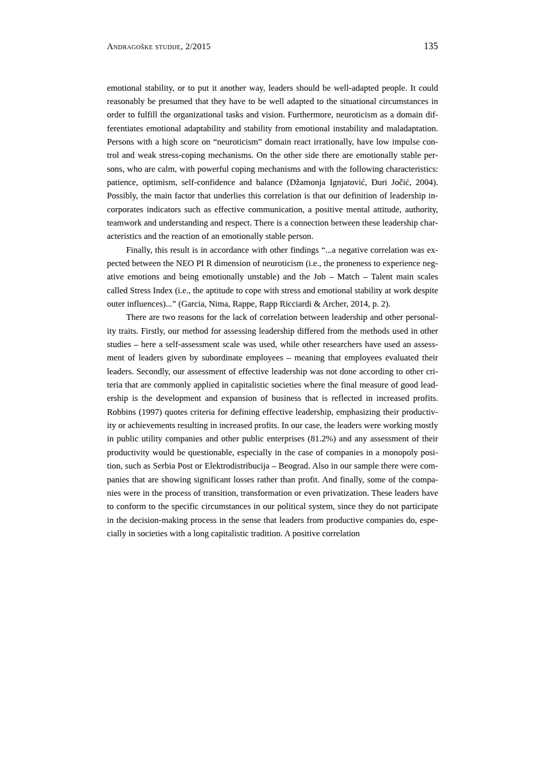Andragoške studije, 2/2015 135
emotional stability, or to put it another way, leaders should be well-adapted people. It could reasonably be presumed that they have to be well adapted to the situational circumstances in order to fulfill the organizational tasks and vision. Furthermore, neuroticism as a domain differentiates emotional adaptability and stability from emotional instability and maladaptation. Persons with a high score on “neuroticism” domain react irrationally, have low impulse control and weak stress-coping mechanisms. On the other side there are emotionally stable persons, who are calm, with powerful coping mechanisms and with the following characteristics: patience, optimism, self-confidence and balance (Džamonja Ignjatović, Đuri Jočić, 2004). Possibly, the main factor that underlies this correlation is that our definition of leadership incorporates indicators such as effective communication, a positive mental attitude, authority, teamwork and understanding and respect. There is a connection between these leadership characteristics and the reaction of an emotionally stable person.
Finally, this result is in accordance with other findings “...a negative correlation was expected between the NEO PI R dimension of neuroticism (i.e., the proneness to experience negative emotions and being emotionally unstable) and the Job – Match – Talent main scales called Stress Index (i.e., the aptitude to cope with stress and emotional stability at work despite outer influences)...” (Garcia, Nima, Rappe, Rapp Ricciardi & Archer, 2014, p. 2).
There are two reasons for the lack of correlation between leadership and other personality traits. Firstly, our method for assessing leadership differed from the methods used in other studies – here a self-assessment scale was used, while other researchers have used an assessment of leaders given by subordinate employees – meaning that employees evaluated their leaders. Secondly, our assessment of effective leadership was not done according to other criteria that are commonly applied in capitalistic societies where the final measure of good leadership is the development and expansion of business that is reflected in increased profits. Robbins (1997) quotes criteria for defining effective leadership, emphasizing their productivity or achievements resulting in increased profits. In our case, the leaders were working mostly in public utility companies and other public enterprises (81.2%) and any assessment of their productivity would be questionable, especially in the case of companies in a monopoly position, such as Serbia Post or Elektrodistribucija – Beograd. Also in our sample there were companies that are showing significant losses rather than profit. And finally, some of the companies were in the process of transition, transformation or even privatization. These leaders have to conform to the specific circumstances in our political system, since they do not participate in the decision-making process in the sense that leaders from productive companies do, especially in societies with a long capitalistic tradition. A positive correlation